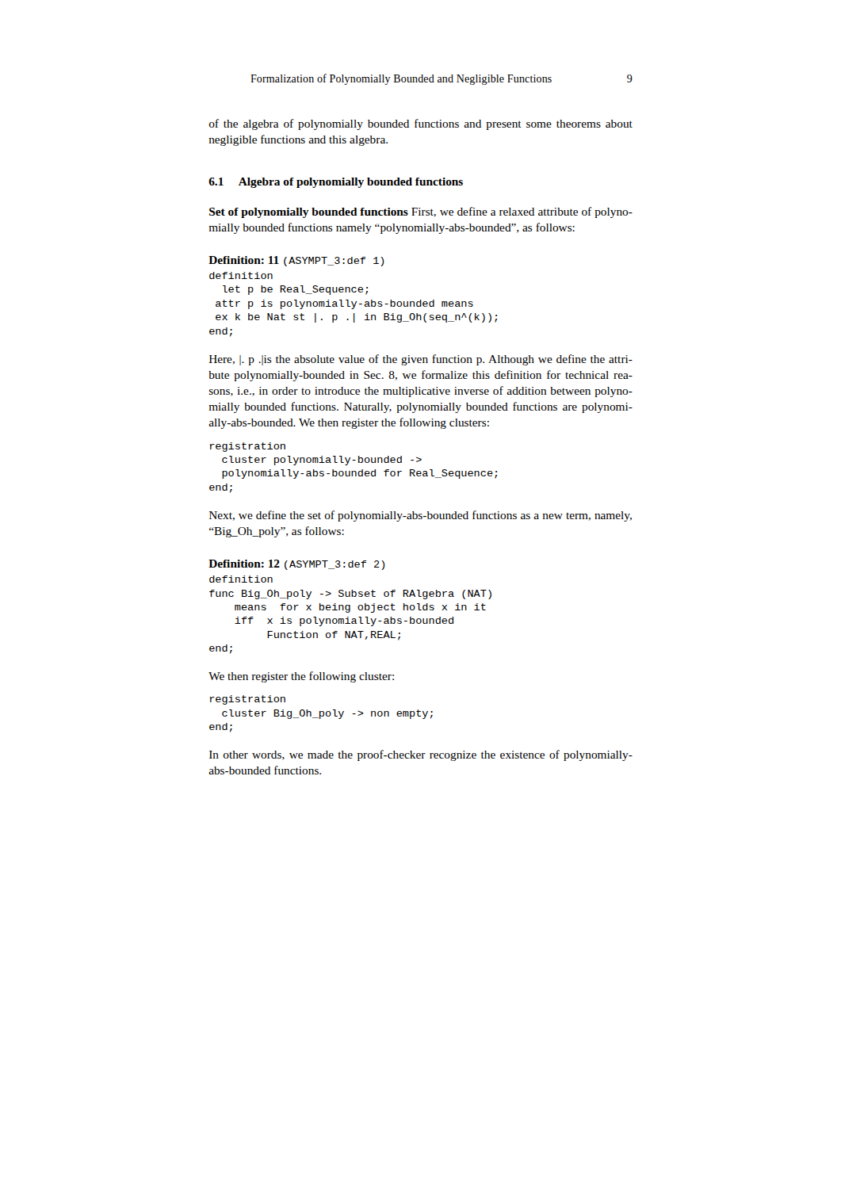Formalization of Polynomially Bounded and Negligible Functions 9
of the algebra of polynomially bounded functions and present some theorems about negligible functions and this algebra.
6.1 Algebra of polynomially bounded functions
Set of polynomially bounded functions First, we define a relaxed attribute of polynomially bounded functions namely “polynomially-abs-bounded”, as follows:
Definition: 11 (ASYMPT_3:def 1)
definition
  let p be Real_Sequence;
 attr p is polynomially-abs-bounded means
 ex k be Nat st |. p .| in Big_Oh(seq_n^(k));
end;
Here, |. p .|is the absolute value of the given function p. Although we define the attribute polynomially-bounded in Sec. 8, we formalize this definition for technical reasons, i.e., in order to introduce the multiplicative inverse of addition between polynomially bounded functions. Naturally, polynomially bounded functions are polynomially-abs-bounded. We then register the following clusters:
registration
  cluster polynomially-bounded ->
  polynomially-abs-bounded for Real_Sequence;
end;
Next, we define the set of polynomially-abs-bounded functions as a new term, namely, “Big_Oh_poly”, as follows:
Definition: 12 (ASYMPT_3:def 2)
definition
func Big_Oh_poly -> Subset of RAlgebra (NAT)
    means  for x being object holds x in it
    iff  x is polynomially-abs-bounded
         Function of NAT,REAL;
end;
We then register the following cluster:
registration
  cluster Big_Oh_poly -> non empty;
end;
In other words, we made the proof-checker recognize the existence of polynomially-abs-bounded functions.